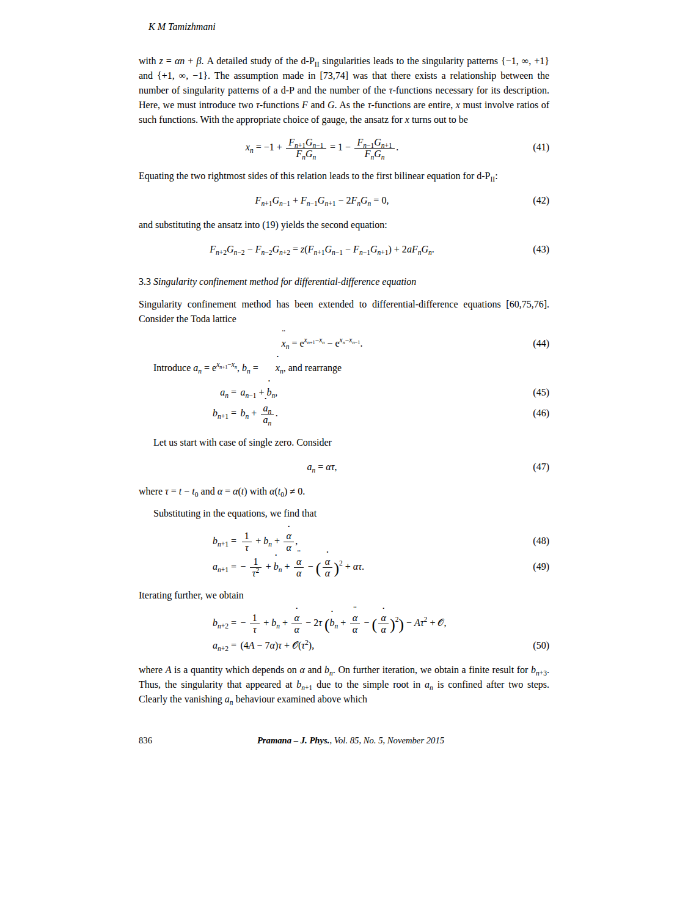K M Tamizhmani
with z = αn + β. A detailed study of the d-PII singularities leads to the singularity patterns {−1, ∞, +1} and {+1, ∞, −1}. The assumption made in [73,74] was that there exists a relationship between the number of singularity patterns of a d-P and the number of the τ-functions necessary for its description. Here, we must introduce two τ-functions F and G. As the τ-functions are entire, x must involve ratios of such functions. With the appropriate choice of gauge, the ansatz for x turns out to be
xn = −1 + Fn+1Gn−1 FnGn = 1 − Fn−1Gn+1 FnGn.
(41)
Equating the two rightmost sides of this relation leads to the first bilinear equation for d-PII:
Fn+1Gn−1 + Fn−1Gn+1 − 2FnGn = 0,
(42)
and substituting the ansatz into (19) yields the second equation:
Fn+2Gn−2 − Fn−2Gn+2 = z(Fn+1Gn−1 − Fn−1Gn+1) + 2aFnGn.
(43)
3.3 Singularity confinement method for differential-difference equation
Singularity confinement method has been extended to differential-difference equations [60,75,76]. Consider the Toda lattice
xn = exn+1−xn − exn−xn−1.
(44)
Introduce an = exn+1−xn, bn = xn, and rearrange
an =
an−1 + bn,
(45)
bn+1 =
bn + an an.
(46)
Let us start with case of single zero. Consider
an = ατ,
(47)
where τ = t − t0 and α = α(t) with α(t0) ≠ 0.
Substituting in the equations, we find that
bn+1 =
1 τ + bn + αα,
(48)
an+1 =
− 1 τ2 + bn + αα − (αα)2 + ατ.
(49)
Iterating further, we obtain
bn+2 =
− 1 τ + bn + αα − 2τ (bn + αα − (αα)2) − Aτ2 + 𝒪,
an+2 =
(4A − 7α)τ + 𝒪(τ2),
(50)
where A is a quantity which depends on α and bn. On further iteration, we obtain a finite result for bn+3. Thus, the singularity that appeared at bn+1 due to the simple root in an is confined after two steps. Clearly the vanishing an behaviour examined above which
836
Pramana – J. Phys., Vol. 85, No. 5, November 2015